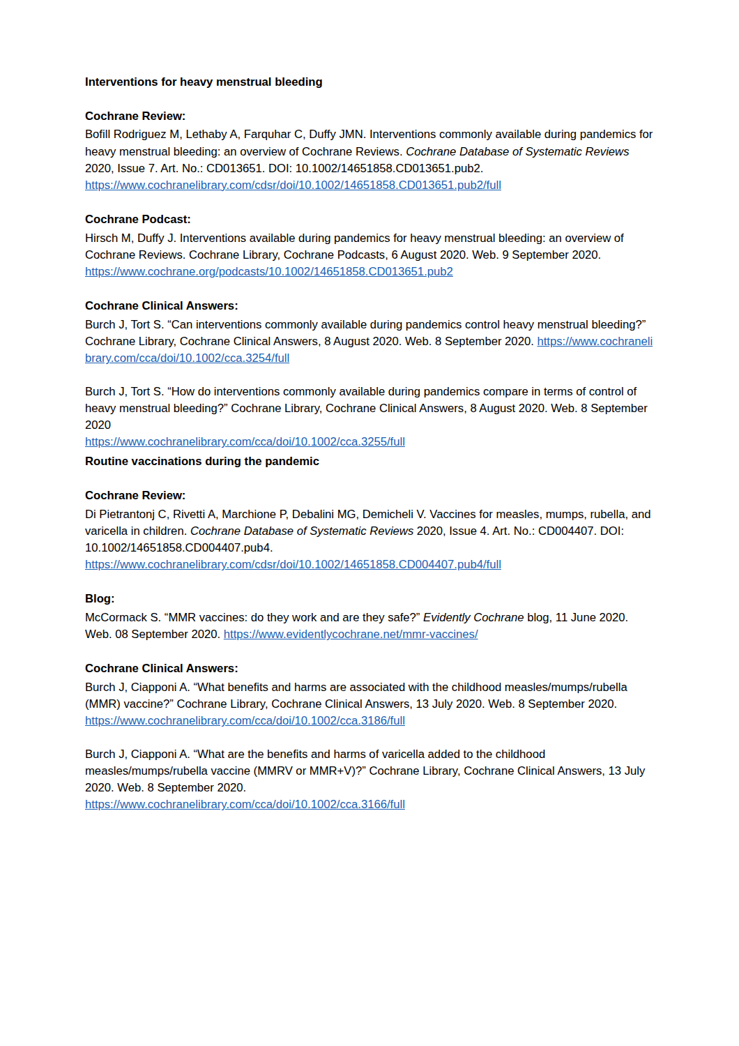Interventions for heavy menstrual bleeding
Cochrane Review:
Bofill Rodriguez M, Lethaby A, Farquhar C, Duffy JMN. Interventions commonly available during pandemics for heavy menstrual bleeding: an overview of Cochrane Reviews. Cochrane Database of Systematic Reviews 2020, Issue 7. Art. No.: CD013651. DOI: 10.1002/14651858.CD013651.pub2.
https://www.cochranelibrary.com/cdsr/doi/10.1002/14651858.CD013651.pub2/full
Cochrane Podcast:
Hirsch M, Duffy J. Interventions available during pandemics for heavy menstrual bleeding: an overview of Cochrane Reviews. Cochrane Library, Cochrane Podcasts, 6 August 2020. Web. 9 September 2020.
https://www.cochrane.org/podcasts/10.1002/14651858.CD013651.pub2
Cochrane Clinical Answers:
Burch J, Tort S. “Can interventions commonly available during pandemics control heavy menstrual bleeding?” Cochrane Library, Cochrane Clinical Answers, 8 August 2020. Web. 8 September 2020. https://www.cochranelibrary.com/cca/doi/10.1002/cca.3254/full
Burch J, Tort S. “How do interventions commonly available during pandemics compare in terms of control of heavy menstrual bleeding?” Cochrane Library, Cochrane Clinical Answers, 8 August 2020. Web. 8 September 2020
https://www.cochranelibrary.com/cca/doi/10.1002/cca.3255/full
Routine vaccinations during the pandemic
Cochrane Review:
Di Pietrantonj C, Rivetti A, Marchione P, Debalini MG, Demicheli V. Vaccines for measles, mumps, rubella, and varicella in children. Cochrane Database of Systematic Reviews 2020, Issue 4. Art. No.: CD004407. DOI: 10.1002/14651858.CD004407.pub4.
https://www.cochranelibrary.com/cdsr/doi/10.1002/14651858.CD004407.pub4/full
Blog:
McCormack S. “MMR vaccines: do they work and are they safe?” Evidently Cochrane blog, 11 June 2020. Web. 08 September 2020. https://www.evidentlycochrane.net/mmr-vaccines/
Cochrane Clinical Answers:
Burch J, Ciapponi A. “What benefits and harms are associated with the childhood measles/mumps/rubella (MMR) vaccine?” Cochrane Library, Cochrane Clinical Answers, 13 July 2020. Web. 8 September 2020.
https://www.cochranelibrary.com/cca/doi/10.1002/cca.3186/full
Burch J, Ciapponi A. “What are the benefits and harms of varicella added to the childhood measles/mumps/rubella vaccine (MMRV or MMR+V)?” Cochrane Library, Cochrane Clinical Answers, 13 July 2020. Web. 8 September 2020.
https://www.cochranelibrary.com/cca/doi/10.1002/cca.3166/full